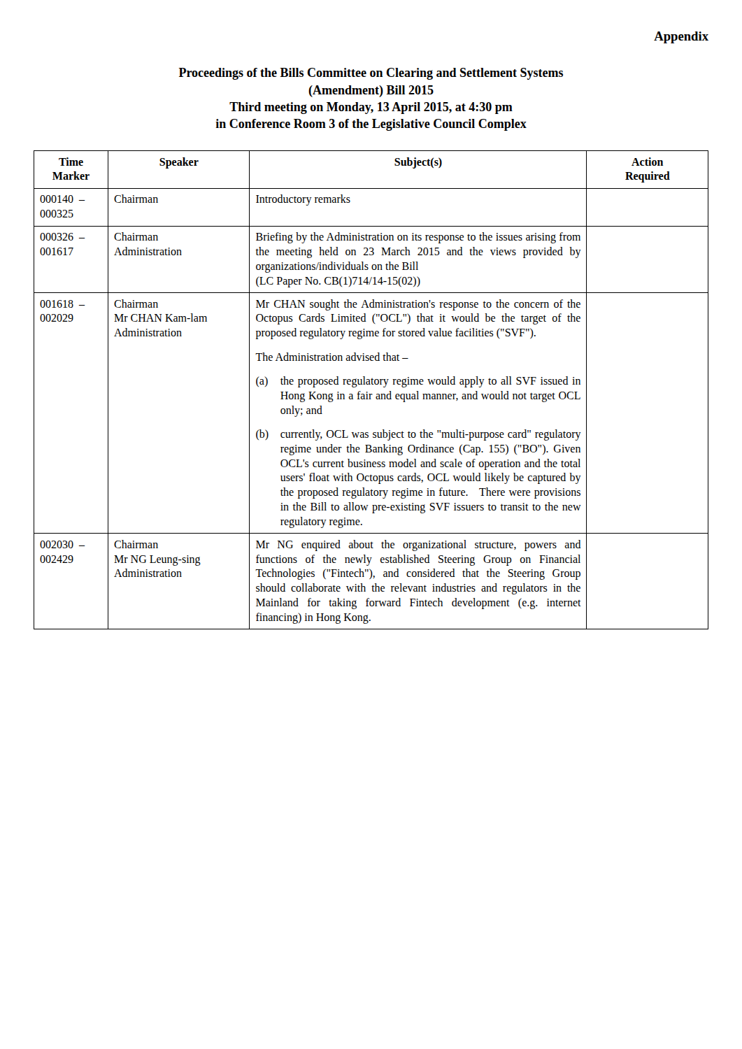Appendix
Proceedings of the Bills Committee on Clearing and Settlement Systems (Amendment) Bill 2015 Third meeting on Monday, 13 April 2015, at 4:30 pm in Conference Room 3 of the Legislative Council Complex
| Time Marker | Speaker | Subject(s) | Action Required |
| --- | --- | --- | --- |
| 000140 – 000325 | Chairman | Introductory remarks | |
| 000326 – 001617 | Chairman Administration | Briefing by the Administration on its response to the issues arising from the meeting held on 23 March 2015 and the views provided by organizations/individuals on the Bill (LC Paper No. CB(1)714/14-15(02)) | |
| 001618 – 002029 | Chairman Mr CHAN Kam-lam Administration | Mr CHAN sought the Administration's response to the concern of the Octopus Cards Limited ("OCL") that it would be the target of the proposed regulatory regime for stored value facilities ("SVF"). The Administration advised that – (a) the proposed regulatory regime would apply to all SVF issued in Hong Kong in a fair and equal manner, and would not target OCL only; and (b) currently, OCL was subject to the "multi-purpose card" regulatory regime under the Banking Ordinance (Cap. 155) ("BO"). Given OCL's current business model and scale of operation and the total users' float with Octopus cards, OCL would likely be captured by the proposed regulatory regime in future. There were provisions in the Bill to allow pre-existing SVF issuers to transit to the new regulatory regime. | |
| 002030 – 002429 | Chairman Mr NG Leung-sing Administration | Mr NG enquired about the organizational structure, powers and functions of the newly established Steering Group on Financial Technologies ("Fintech"), and considered that the Steering Group should collaborate with the relevant industries and regulators in the Mainland for taking forward Fintech development (e.g. internet financing) in Hong Kong. | |